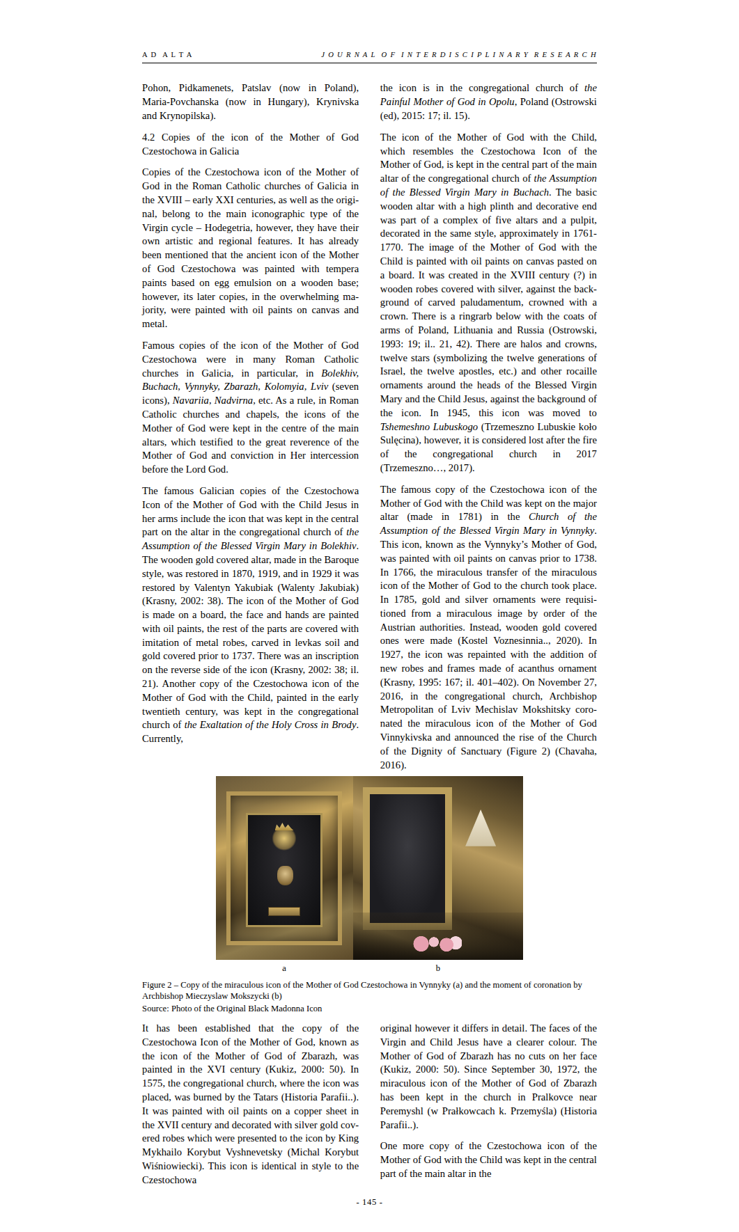A D A L T A
J O U R N A L O F I N T E R D I S C I P L I N A R Y R E S E A R C H
Pohon, Pidkamenets, Patslav (now in Poland), Maria-Povchanska (now in Hungary), Krynivska and Krynopilska).
4.2 Copies of the icon of the Mother of God Czestochowa in Galicia
Copies of the Czestochowa icon of the Mother of God in the Roman Catholic churches of Galicia in the XVIII – early XXI centuries, as well as the original, belong to the main iconographic type of the Virgin cycle – Hodegetria, however, they have their own artistic and regional features. It has already been mentioned that the ancient icon of the Mother of God Czestochowa was painted with tempera paints based on egg emulsion on a wooden base; however, its later copies, in the overwhelming majority, were painted with oil paints on canvas and metal.
Famous copies of the icon of the Mother of God Czestochowa were in many Roman Catholic churches in Galicia, in particular, in Bolekhiv, Buchach, Vynnyky, Zbarazh, Kolomyia, Lviv (seven icons), Navariia, Nadvirna, etc. As a rule, in Roman Catholic churches and chapels, the icons of the Mother of God were kept in the centre of the main altars, which testified to the great reverence of the Mother of God and conviction in Her intercession before the Lord God.
The famous Galician copies of the Czestochowa Icon of the Mother of God with the Child Jesus in her arms include the icon that was kept in the central part on the altar in the congregational church of the Assumption of the Blessed Virgin Mary in Bolekhiv. The wooden gold covered altar, made in the Baroque style, was restored in 1870, 1919, and in 1929 it was restored by Valentyn Yakubiak (Walenty Jakubiak) (Krasny, 2002: 38). The icon of the Mother of God is made on a board, the face and hands are painted with oil paints, the rest of the parts are covered with imitation of metal robes, carved in levkas soil and gold covered prior to 1737. There was an inscription on the reverse side of the icon (Krasny, 2002: 38; il. 21). Another copy of the Czestochowa icon of the Mother of God with the Child, painted in the early twentieth century, was kept in the congregational church of the Exaltation of the Holy Cross in Brody. Currently,
the icon is in the congregational church of the Painful Mother of God in Opolu, Poland (Ostrowski (ed), 2015: 17; il. 15).
The icon of the Mother of God with the Child, which resembles the Czestochowa Icon of the Mother of God, is kept in the central part of the main altar of the congregational church of the Assumption of the Blessed Virgin Mary in Buchach. The basic wooden altar with a high plinth and decorative end was part of a complex of five altars and a pulpit, decorated in the same style, approximately in 1761-1770. The image of the Mother of God with the Child is painted with oil paints on canvas pasted on a board. It was created in the XVIII century (?) in wooden robes covered with silver, against the background of carved paludamentum, crowned with a crown. There is a ringrarb below with the coats of arms of Poland, Lithuania and Russia (Ostrowski, 1993: 19; il.. 21, 42). There are halos and crowns, twelve stars (symbolizing the twelve generations of Israel, the twelve apostles, etc.) and other rocaille ornaments around the heads of the Blessed Virgin Mary and the Child Jesus, against the background of the icon. In 1945, this icon was moved to Tshemeshno Lubuskogo (Trzemeszno Lubuskie koło Sulęcina), however, it is considered lost after the fire of the congregational church in 2017 (Trzemeszno…, 2017).
The famous copy of the Czestochowa icon of the Mother of God with the Child was kept on the major altar (made in 1781) in the Church of the Assumption of the Blessed Virgin Mary in Vynnyky. This icon, known as the Vynnyky’s Mother of God, was painted with oil paints on canvas prior to 1738. In 1766, the miraculous transfer of the miraculous icon of the Mother of God to the church took place. In 1785, gold and silver ornaments were requisitioned from a miraculous image by order of the Austrian authorities. Instead, wooden gold covered ones were made (Kostel Voznesinnia.., 2020). In 1927, the icon was repainted with the addition of new robes and frames made of acanthus ornament (Krasny, 1995: 167; il. 401–402). On November 27, 2016, in the congregational church, Archbishop Metropolitan of Lviv Mechislav Mokshitsky coronated the miraculous icon of the Mother of God Vinnykivska and announced the rise of the Church of the Dignity of Sanctuary (Figure 2) (Chavaha, 2016).
a
b
Figure 2 – Copy of the miraculous icon of the Mother of God Czestochowa in Vynnyky (a) and the moment of coronation by Archbishop Mieczyslaw Mokszycki (b) Source: Photo of the Original Black Madonna Icon
It has been established that the copy of the Czestochowa Icon of the Mother of God, known as the icon of the Mother of God of Zbarazh, was painted in the XVI century (Kukiz, 2000: 50). In 1575, the congregational church, where the icon was placed, was burned by the Tatars (Historia Parafii..). It was painted with oil paints on a copper sheet in the XVII century and decorated with silver gold covered robes which were presented to the icon by King Mykhailo Korybut Vyshnevetsky (Michal Korybut Wiśniowiecki). This icon is identical in style to the Czestochowa
original however it differs in detail. The faces of the Virgin and Child Jesus have a clearer colour. The Mother of God of Zbarazh has no cuts on her face (Kukiz, 2000: 50). Since September 30, 1972, the miraculous icon of the Mother of God of Zbarazh has been kept in the church in Pralkovce near Peremyshl (w Prałkowcach k. Przemyśla) (Historia Parafii..).
One more copy of the Czestochowa icon of the Mother of God with the Child was kept in the central part of the main altar in the
- 145 -